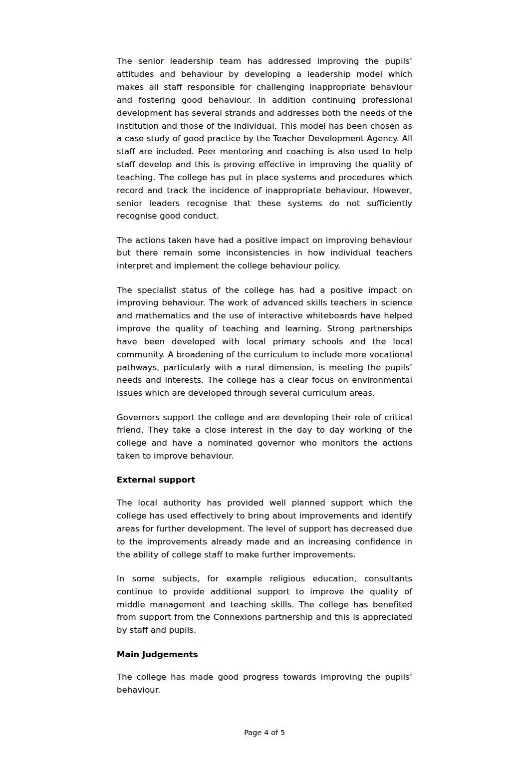The senior leadership team has addressed improving the pupils’ attitudes and behaviour by developing a leadership model which makes all staff responsible for challenging inappropriate behaviour and fostering good behaviour. In addition continuing professional development has several strands and addresses both the needs of the institution and those of the individual. This model has been chosen as a case study of good practice by the Teacher Development Agency. All staff are included. Peer mentoring and coaching is also used to help staff develop and this is proving effective in improving the quality of teaching. The college has put in place systems and procedures which record and track the incidence of inappropriate behaviour. However, senior leaders recognise that these systems do not sufficiently recognise good conduct.
The actions taken have had a positive impact on improving behaviour but there remain some inconsistencies in how individual teachers interpret and implement the college behaviour policy.
The specialist status of the college has had a positive impact on improving behaviour. The work of advanced skills teachers in science and mathematics and the use of interactive whiteboards have helped improve the quality of teaching and learning. Strong partnerships have been developed with local primary schools and the local community. A broadening of the curriculum to include more vocational pathways, particularly with a rural dimension, is meeting the pupils’ needs and interests. The college has a clear focus on environmental issues which are developed through several curriculum areas.
Governors support the college and are developing their role of critical friend. They take a close interest in the day to day working of the college and have a nominated governor who monitors the actions taken to improve behaviour.
External support
The local authority has provided well planned support which the college has used effectively to bring about improvements and identify areas for further development. The level of support has decreased due to the improvements already made and an increasing confidence in the ability of college staff to make further improvements.
In some subjects, for example religious education, consultants continue to provide additional support to improve the quality of middle management and teaching skills. The college has benefited from support from the Connexions partnership and this is appreciated by staff and pupils.
Main Judgements
The college has made good progress towards improving the pupils’ behaviour.
Page 4 of 5